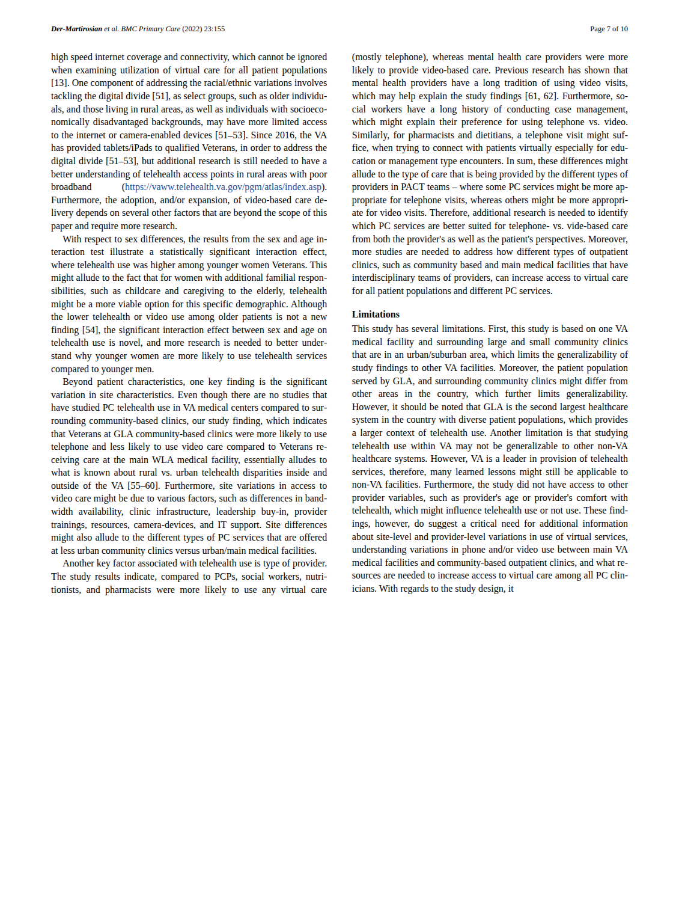Der-Martirosian et al. BMC Primary Care (2022) 23:155
Page 7 of 10
high speed internet coverage and connectivity, which cannot be ignored when examining utilization of virtual care for all patient populations [13]. One component of addressing the racial/ethnic variations involves tackling the digital divide [51], as select groups, such as older individuals, and those living in rural areas, as well as individuals with socioeconomically disadvantaged backgrounds, may have more limited access to the internet or camera-enabled devices [51–53]. Since 2016, the VA has provided tablets/iPads to qualified Veterans, in order to address the digital divide [51–53], but additional research is still needed to have a better understanding of telehealth access points in rural areas with poor broadband (https://vaww.telehealth.va.gov/pgm/atlas/index.asp). Furthermore, the adoption, and/or expansion, of video-based care delivery depends on several other factors that are beyond the scope of this paper and require more research.
With respect to sex differences, the results from the sex and age interaction test illustrate a statistically significant interaction effect, where telehealth use was higher among younger women Veterans. This might allude to the fact that for women with additional familial responsibilities, such as childcare and caregiving to the elderly, telehealth might be a more viable option for this specific demographic. Although the lower telehealth or video use among older patients is not a new finding [54], the significant interaction effect between sex and age on telehealth use is novel, and more research is needed to better understand why younger women are more likely to use telehealth services compared to younger men.
Beyond patient characteristics, one key finding is the significant variation in site characteristics. Even though there are no studies that have studied PC telehealth use in VA medical centers compared to surrounding community-based clinics, our study finding, which indicates that Veterans at GLA community-based clinics were more likely to use telephone and less likely to use video care compared to Veterans receiving care at the main WLA medical facility, essentially alludes to what is known about rural vs. urban telehealth disparities inside and outside of the VA [55–60]. Furthermore, site variations in access to video care might be due to various factors, such as differences in bandwidth availability, clinic infrastructure, leadership buy-in, provider trainings, resources, camera-devices, and IT support. Site differences might also allude to the different types of PC services that are offered at less urban community clinics versus urban/main medical facilities.
Another key factor associated with telehealth use is type of provider. The study results indicate, compared to PCPs, social workers, nutritionists, and pharmacists were more likely to use any virtual care (mostly telephone), whereas mental health care providers were more likely to provide video-based care. Previous research has shown that mental health providers have a long tradition of using video visits, which may help explain the study findings [61, 62]. Furthermore, social workers have a long history of conducting case management, which might explain their preference for using telephone vs. video. Similarly, for pharmacists and dietitians, a telephone visit might suffice, when trying to connect with patients virtually especially for education or management type encounters. In sum, these differences might allude to the type of care that is being provided by the different types of providers in PACT teams – where some PC services might be more appropriate for telephone visits, whereas others might be more appropriate for video visits. Therefore, additional research is needed to identify which PC services are better suited for telephone- vs. vide-based care from both the provider's as well as the patient's perspectives. Moreover, more studies are needed to address how different types of outpatient clinics, such as community based and main medical facilities that have interdisciplinary teams of providers, can increase access to virtual care for all patient populations and different PC services.
Limitations
This study has several limitations. First, this study is based on one VA medical facility and surrounding large and small community clinics that are in an urban/suburban area, which limits the generalizability of study findings to other VA facilities. Moreover, the patient population served by GLA, and surrounding community clinics might differ from other areas in the country, which further limits generalizability. However, it should be noted that GLA is the second largest healthcare system in the country with diverse patient populations, which provides a larger context of telehealth use. Another limitation is that studying telehealth use within VA may not be generalizable to other non-VA healthcare systems. However, VA is a leader in provision of telehealth services, therefore, many learned lessons might still be applicable to non-VA facilities. Furthermore, the study did not have access to other provider variables, such as provider's age or provider's comfort with telehealth, which might influence telehealth use or not use. These findings, however, do suggest a critical need for additional information about site-level and provider-level variations in use of virtual services, understanding variations in phone and/or video use between main VA medical facilities and community-based outpatient clinics, and what resources are needed to increase access to virtual care among all PC clinicians. With regards to the study design, it